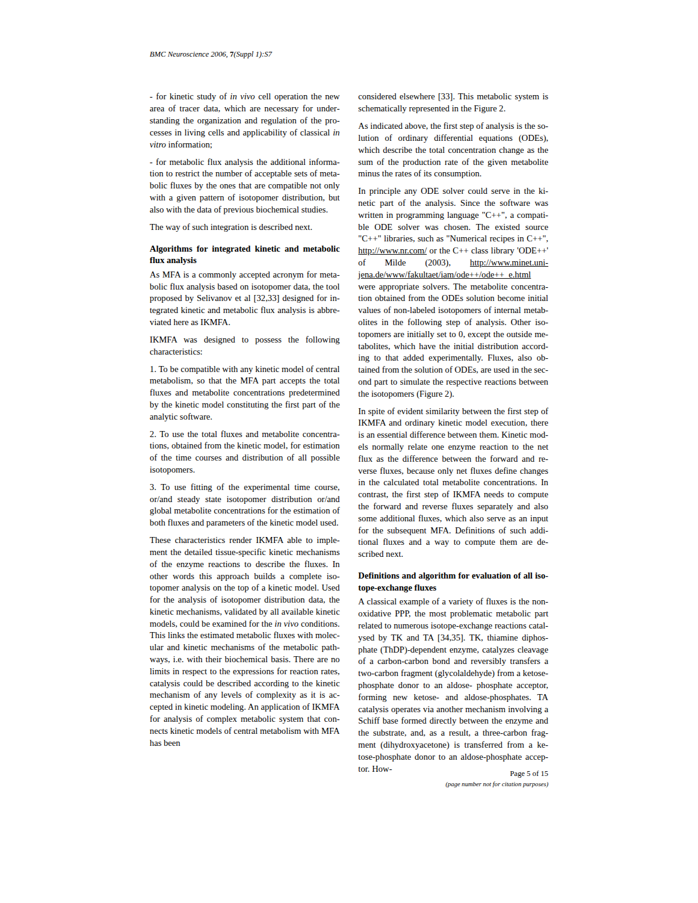BMC Neuroscience 2006, 7(Suppl 1):S7
- for kinetic study of in vivo cell operation the new area of tracer data, which are necessary for understanding the organization and regulation of the processes in living cells and applicability of classical in vitro information;
- for metabolic flux analysis the additional information to restrict the number of acceptable sets of metabolic fluxes by the ones that are compatible not only with a given pattern of isotopomer distribution, but also with the data of previous biochemical studies.
The way of such integration is described next.
Algorithms for integrated kinetic and metabolic flux analysis
As MFA is a commonly accepted acronym for metabolic flux analysis based on isotopomer data, the tool proposed by Selivanov et al [32,33] designed for integrated kinetic and metabolic flux analysis is abbreviated here as IKMFA.
IKMFA was designed to possess the following characteristics:
1. To be compatible with any kinetic model of central metabolism, so that the MFA part accepts the total fluxes and metabolite concentrations predetermined by the kinetic model constituting the first part of the analytic software.
2. To use the total fluxes and metabolite concentrations, obtained from the kinetic model, for estimation of the time courses and distribution of all possible isotopomers.
3. To use fitting of the experimental time course, or/and steady state isotopomer distribution or/and global metabolite concentrations for the estimation of both fluxes and parameters of the kinetic model used.
These characteristics render IKMFA able to implement the detailed tissue-specific kinetic mechanisms of the enzyme reactions to describe the fluxes. In other words this approach builds a complete isotopomer analysis on the top of a kinetic model. Used for the analysis of isotopomer distribution data, the kinetic mechanisms, validated by all available kinetic models, could be examined for the in vivo conditions. This links the estimated metabolic fluxes with molecular and kinetic mechanisms of the metabolic pathways, i.e. with their biochemical basis. There are no limits in respect to the expressions for reaction rates, catalysis could be described according to the kinetic mechanism of any levels of complexity as it is accepted in kinetic modeling. An application of IKMFA for analysis of complex metabolic system that connects kinetic models of central metabolism with MFA has been
considered elsewhere [33]. This metabolic system is schematically represented in the Figure 2.
As indicated above, the first step of analysis is the solution of ordinary differential equations (ODEs), which describe the total concentration change as the sum of the production rate of the given metabolite minus the rates of its consumption.
In principle any ODE solver could serve in the kinetic part of the analysis. Since the software was written in programming language "C++", a compatible ODE solver was chosen. The existed source "C++" libraries, such as "Numerical recipes in C++", http://www.nr.com/ or the C++ class library 'ODE++' of Milde (2003), http://www.minet.uni-jena.de/www/fakultaet/iam/ode++/ode++_e.html were appropriate solvers. The metabolite concentration obtained from the ODEs solution become initial values of non-labeled isotopomers of internal metabolites in the following step of analysis. Other isotopomers are initially set to 0, except the outside metabolites, which have the initial distribution according to that added experimentally. Fluxes, also obtained from the solution of ODEs, are used in the second part to simulate the respective reactions between the isotopomers (Figure 2).
In spite of evident similarity between the first step of IKMFA and ordinary kinetic model execution, there is an essential difference between them. Kinetic models normally relate one enzyme reaction to the net flux as the difference between the forward and reverse fluxes, because only net fluxes define changes in the calculated total metabolite concentrations. In contrast, the first step of IKMFA needs to compute the forward and reverse fluxes separately and also some additional fluxes, which also serve as an input for the subsequent MFA. Definitions of such additional fluxes and a way to compute them are described next.
Definitions and algorithm for evaluation of all isotope-exchange fluxes
A classical example of a variety of fluxes is the non-oxidative PPP, the most problematic metabolic part related to numerous isotope-exchange reactions catalysed by TK and TA [34,35]. TK, thiamine diphosphate (ThDP)-dependent enzyme, catalyzes cleavage of a carbon-carbon bond and reversibly transfers a two-carbon fragment (glycolaldehyde) from a ketose-phosphate donor to an aldose- phosphate acceptor, forming new ketose- and aldose-phosphates. TA catalysis operates via another mechanism involving a Schiff base formed directly between the enzyme and the substrate, and, as a result, a three-carbon fragment (dihydroxyacetone) is transferred from a ketose-phosphate donor to an aldose-phosphate acceptor. How-
Page 5 of 15
(page number not for citation purposes)